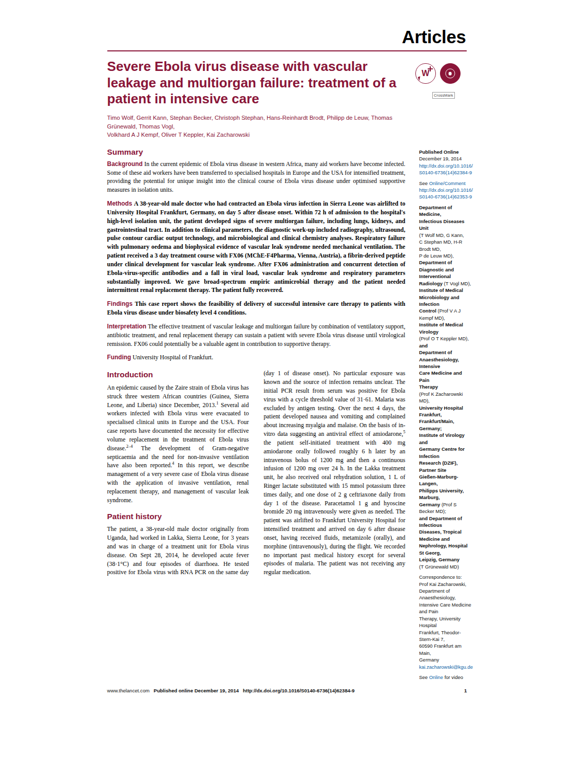Articles
W
CrossMark
Severe Ebola virus disease with vascular leakage and multiorgan failure: treatment of a patient in intensive care
Timo Wolf, Gerrit Kann, Stephan Becker, Christoph Stephan, Hans-Reinhardt Brodt, Philipp de Leuw, Thomas Grünewald, Thomas Vogl,
Volkhard A J Kempf, Oliver T Keppler, Kai Zacharowski
Summary
Background In the current epidemic of Ebola virus disease in western Africa, many aid workers have become infected. Some of these aid workers have been transferred to specialised hospitals in Europe and the USA for intensified treatment, providing the potential for unique insight into the clinical course of Ebola virus disease under optimised supportive measures in isolation units.
Methods A 38-year-old male doctor who had contracted an Ebola virus infection in Sierra Leone was airlifted to University Hospital Frankfurt, Germany, on day 5 after disease onset. Within 72 h of admission to the hospital's high-level isolation unit, the patient developed signs of severe multiorgan failure, including lungs, kidneys, and gastrointestinal tract. In addition to clinical parameters, the diagnostic work-up included radiography, ultrasound, pulse contour cardiac output technology, and microbiological and clinical chemistry analyses. Respiratory failure with pulmonary oedema and biophysical evidence of vascular leak syndrome needed mechanical ventilation. The patient received a 3 day treatment course with FX06 (MChE-F4Pharma, Vienna, Austria), a fibrin-derived peptide under clinical development for vascular leak syndrome. After FX06 administration and concurrent detection of Ebola-virus-specific antibodies and a fall in viral load, vascular leak syndrome and respiratory parameters substantially improved. We gave broad-spectrum empiric antimicrobial therapy and the patient needed intermittent renal replacement therapy. The patient fully recovered.
Findings This case report shows the feasibility of delivery of successful intensive care therapy to patients with Ebola virus disease under biosafety level 4 conditions.
Interpretation The effective treatment of vascular leakage and multiorgan failure by combination of ventilatory support, antibiotic treatment, and renal replacement therapy can sustain a patient with severe Ebola virus disease until virological remission. FX06 could potentially be a valuable agent in contribution to supportive therapy.
Funding University Hospital of Frankfurt.
Introduction
An epidemic caused by the Zaire strain of Ebola virus has struck three western African countries (Guinea, Sierra Leone, and Liberia) since December, 2013.1 Several aid workers infected with Ebola virus were evacuated to specialised clinical units in Europe and the USA. Four case reports have documented the necessity for effective volume replacement in the treatment of Ebola virus disease.2–4 The development of Gram-negative septicaemia and the need for non-invasive ventilation have also been reported.4 In this report, we describe management of a very severe case of Ebola virus disease with the application of invasive ventilation, renal replacement therapy, and management of vascular leak syndrome.
Patient history
The patient, a 38-year-old male doctor originally from Uganda, had worked in Lakka, Sierra Leone, for 3 years and was in charge of a treatment unit for Ebola virus disease. On Sept 28, 2014, he developed acute fever (38·1°C) and four episodes of diarrhoea. He tested positive for Ebola virus with RNA PCR on the same day (day 1 of disease onset). No particular exposure was known and the source of infection remains unclear. The initial PCR result from serum was positive for Ebola virus with a cycle threshold value of 31·61. Malaria was excluded by antigen testing. Over the next 4 days, the patient developed nausea and vomiting and complained about increasing myalgia and malaise. On the basis of in-vitro data suggesting an antiviral effect of amiodarone,5 the patient self-initiated treatment with 400 mg amiodarone orally followed roughly 6 h later by an intravenous bolus of 1200 mg and then a continuous infusion of 1200 mg over 24 h. In the Lakka treatment unit, he also received oral rehydration solution, 1 L of Ringer lactate substituted with 15 mmol potassium three times daily, and one dose of 2 g ceftriaxone daily from day 1 of the disease. Paracetamol 1 g and hyoscine bromide 20 mg intravenously were given as needed. The patient was airlifted to Frankfurt University Hospital for intensified treatment and arrived on day 6 after disease onset, having received fluids, metamizole (orally), and morphine (intravenously), during the flight. We recorded no important past medical history except for several episodes of malaria. The patient was not receiving any regular medication.
Published Online
December 19, 2014
http://dx.doi.org/10.1016/
S0140-6736(14)62384-9
See Online/Comment
http://dx.doi.org/10.1016/
S0140-6736(14)62353-9
Department of Medicine,
Infectious Diseases Unit
(T Wolf MD, G Kann,
C Stephan MD, H-R Brodt MD,
P de Leuw MD), Department of
Diagnostic and Interventional
Radiology (T Vogl MD),
Institute of Medical
Microbiology and Infection
Control (Prof V A J Kempf MD),
Institute of Medical Virology
(Prof O T Keppler MD), and
Department of
Anaesthesiology, Intensive
Care Medicine and Pain
Therapy
(Prof K Zacharowski MD),
University Hospital Frankfurt,
Frankfurt/Main, Germany;
Institute of Virology and
Germany Centre for Infection
Research (DZIF), Partner Site
Gießen-Marburg-Langen,
Philipps University, Marburg,
Germany (Prof S Becker MD);
and Department of Infectious
Diseases, Tropical Medicine and
Nephrology, Hospital St Georg,
Leipzig, Germany
(T Grünewald MD)
Correspondence to:
Prof Kai Zacharowski,
Department of Anaesthesiology,
Intensive Care Medicine and Pain
Therapy, University Hospital
Frankfurt, Theodor-Stern-Kai 7,
60590 Frankfurt am Main,
Germany
kai.zacharowski@kgu.de
See Online for video
www.thelancet.com Published online December 19, 2014 http://dx.doi.org/10.1016/S0140-6736(14)62384-9
1